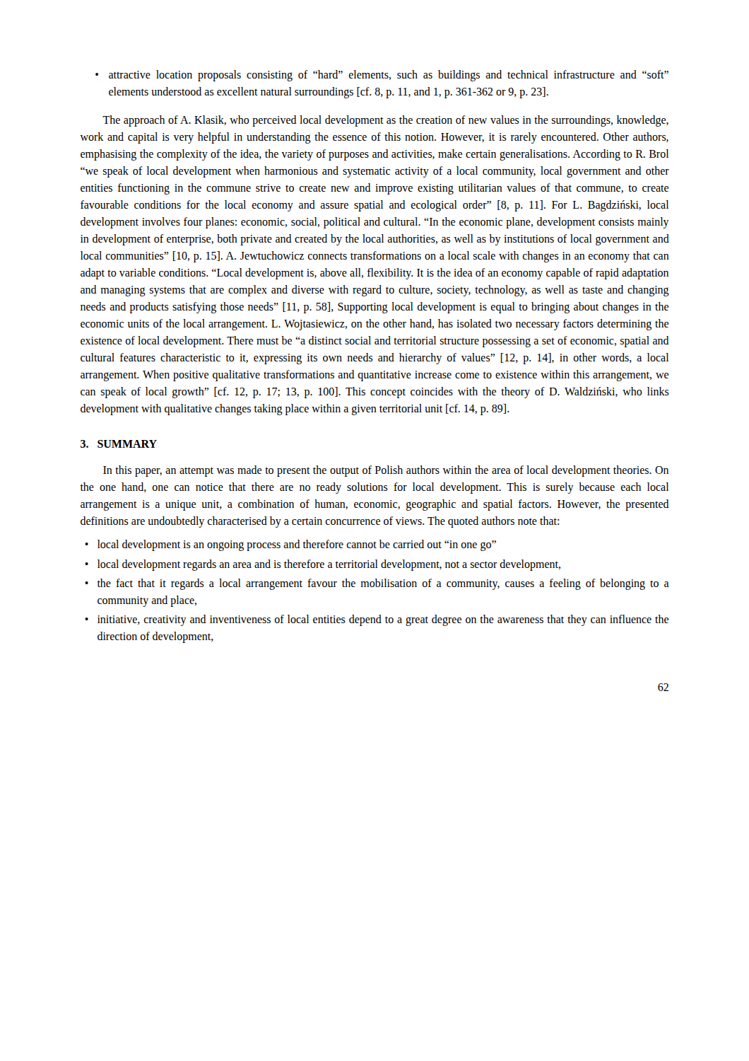attractive location proposals consisting of “hard” elements, such as buildings and technical infrastructure and “soft” elements understood as excellent natural surroundings [cf. 8, p. 11, and 1, p. 361-362 or 9, p. 23].
The approach of A. Klasik, who perceived local development as the creation of new values in the surroundings, knowledge, work and capital is very helpful in understanding the essence of this notion. However, it is rarely encountered. Other authors, emphasising the complexity of the idea, the variety of purposes and activities, make certain generalisations. According to R. Brol “we speak of local development when harmonious and systematic activity of a local community, local government and other entities functioning in the commune strive to create new and improve existing utilitarian values of that commune, to create favourable conditions for the local economy and assure spatial and ecological order” [8, p. 11]. For L. Bagdziński, local development involves four planes: economic, social, political and cultural. “In the economic plane, development consists mainly in development of enterprise, both private and created by the local authorities, as well as by institutions of local government and local communities” [10, p. 15]. A. Jewtuchowicz connects transformations on a local scale with changes in an economy that can adapt to variable conditions. “Local development is, above all, flexibility. It is the idea of an economy capable of rapid adaptation and managing systems that are complex and diverse with regard to culture, society, technology, as well as taste and changing needs and products satisfying those needs” [11, p. 58], Supporting local development is equal to bringing about changes in the economic units of the local arrangement. L. Wojtasiewicz, on the other hand, has isolated two necessary factors determining the existence of local development. There must be “a distinct social and territorial structure possessing a set of economic, spatial and cultural features characteristic to it, expressing its own needs and hierarchy of values” [12, p. 14], in other words, a local arrangement. When positive qualitative transformations and quantitative increase come to existence within this arrangement, we can speak of local growth” [cf. 12, p. 17; 13, p. 100]. This concept coincides with the theory of D. Waldziński, who links development with qualitative changes taking place within a given territorial unit [cf. 14, p. 89].
3. SUMMARY
In this paper, an attempt was made to present the output of Polish authors within the area of local development theories. On the one hand, one can notice that there are no ready solutions for local development. This is surely because each local arrangement is a unique unit, a combination of human, economic, geographic and spatial factors. However, the presented definitions are undoubtedly characterised by a certain concurrence of views. The quoted authors note that:
local development is an ongoing process and therefore cannot be carried out “in one go”
local development regards an area and is therefore a territorial development, not a sector development,
the fact that it regards a local arrangement favour the mobilisation of a community, causes a feeling of belonging to a community and place,
initiative, creativity and inventiveness of local entities depend to a great degree on the awareness that they can influence the direction of development,
62